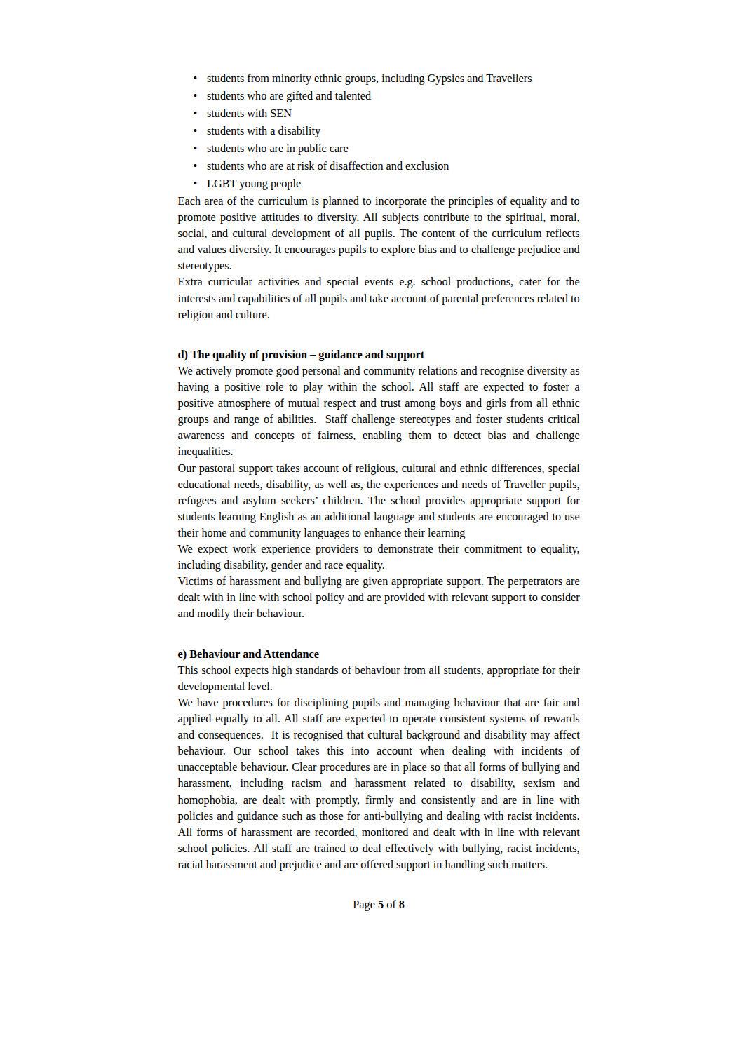students from minority ethnic groups, including Gypsies and Travellers
students who are gifted and talented
students with SEN
students with a disability
students who are in public care
students who are at risk of disaffection and exclusion
LGBT young people
Each area of the curriculum is planned to incorporate the principles of equality and to promote positive attitudes to diversity. All subjects contribute to the spiritual, moral, social, and cultural development of all pupils. The content of the curriculum reflects and values diversity. It encourages pupils to explore bias and to challenge prejudice and stereotypes.
Extra curricular activities and special events e.g. school productions, cater for the interests and capabilities of all pupils and take account of parental preferences related to religion and culture.
d) The quality of provision – guidance and support
We actively promote good personal and community relations and recognise diversity as having a positive role to play within the school. All staff are expected to foster a positive atmosphere of mutual respect and trust among boys and girls from all ethnic groups and range of abilities. Staff challenge stereotypes and foster students critical awareness and concepts of fairness, enabling them to detect bias and challenge inequalities.
Our pastoral support takes account of religious, cultural and ethnic differences, special educational needs, disability, as well as, the experiences and needs of Traveller pupils, refugees and asylum seekers’ children. The school provides appropriate support for students learning English as an additional language and students are encouraged to use their home and community languages to enhance their learning
We expect work experience providers to demonstrate their commitment to equality, including disability, gender and race equality.
Victims of harassment and bullying are given appropriate support. The perpetrators are dealt with in line with school policy and are provided with relevant support to consider and modify their behaviour.
e) Behaviour and Attendance
This school expects high standards of behaviour from all students, appropriate for their developmental level.
We have procedures for disciplining pupils and managing behaviour that are fair and applied equally to all. All staff are expected to operate consistent systems of rewards and consequences. It is recognised that cultural background and disability may affect behaviour. Our school takes this into account when dealing with incidents of unacceptable behaviour. Clear procedures are in place so that all forms of bullying and harassment, including racism and harassment related to disability, sexism and homophobia, are dealt with promptly, firmly and consistently and are in line with policies and guidance such as those for anti-bullying and dealing with racist incidents. All forms of harassment are recorded, monitored and dealt with in line with relevant school policies. All staff are trained to deal effectively with bullying, racist incidents, racial harassment and prejudice and are offered support in handling such matters.
Page 5 of 8